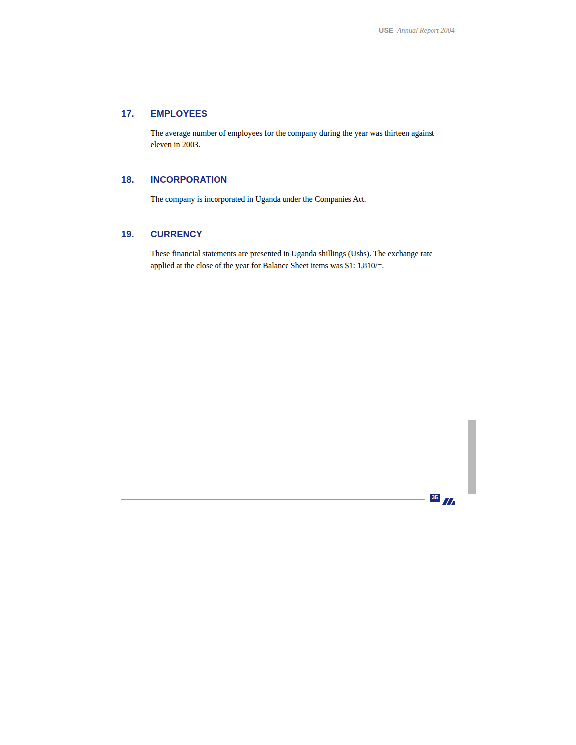USE Annual Report 2004
17. EMPLOYEES
The average number of employees for the company during the year was thirteen against eleven in 2003.
18. INCORPORATION
The company is incorporated in Uganda under the Companies Act.
19. CURRENCY
These financial statements are presented in Uganda shillings (Ushs). The exchange rate applied at the close of the year for Balance Sheet items was $1: 1,810/=.
35